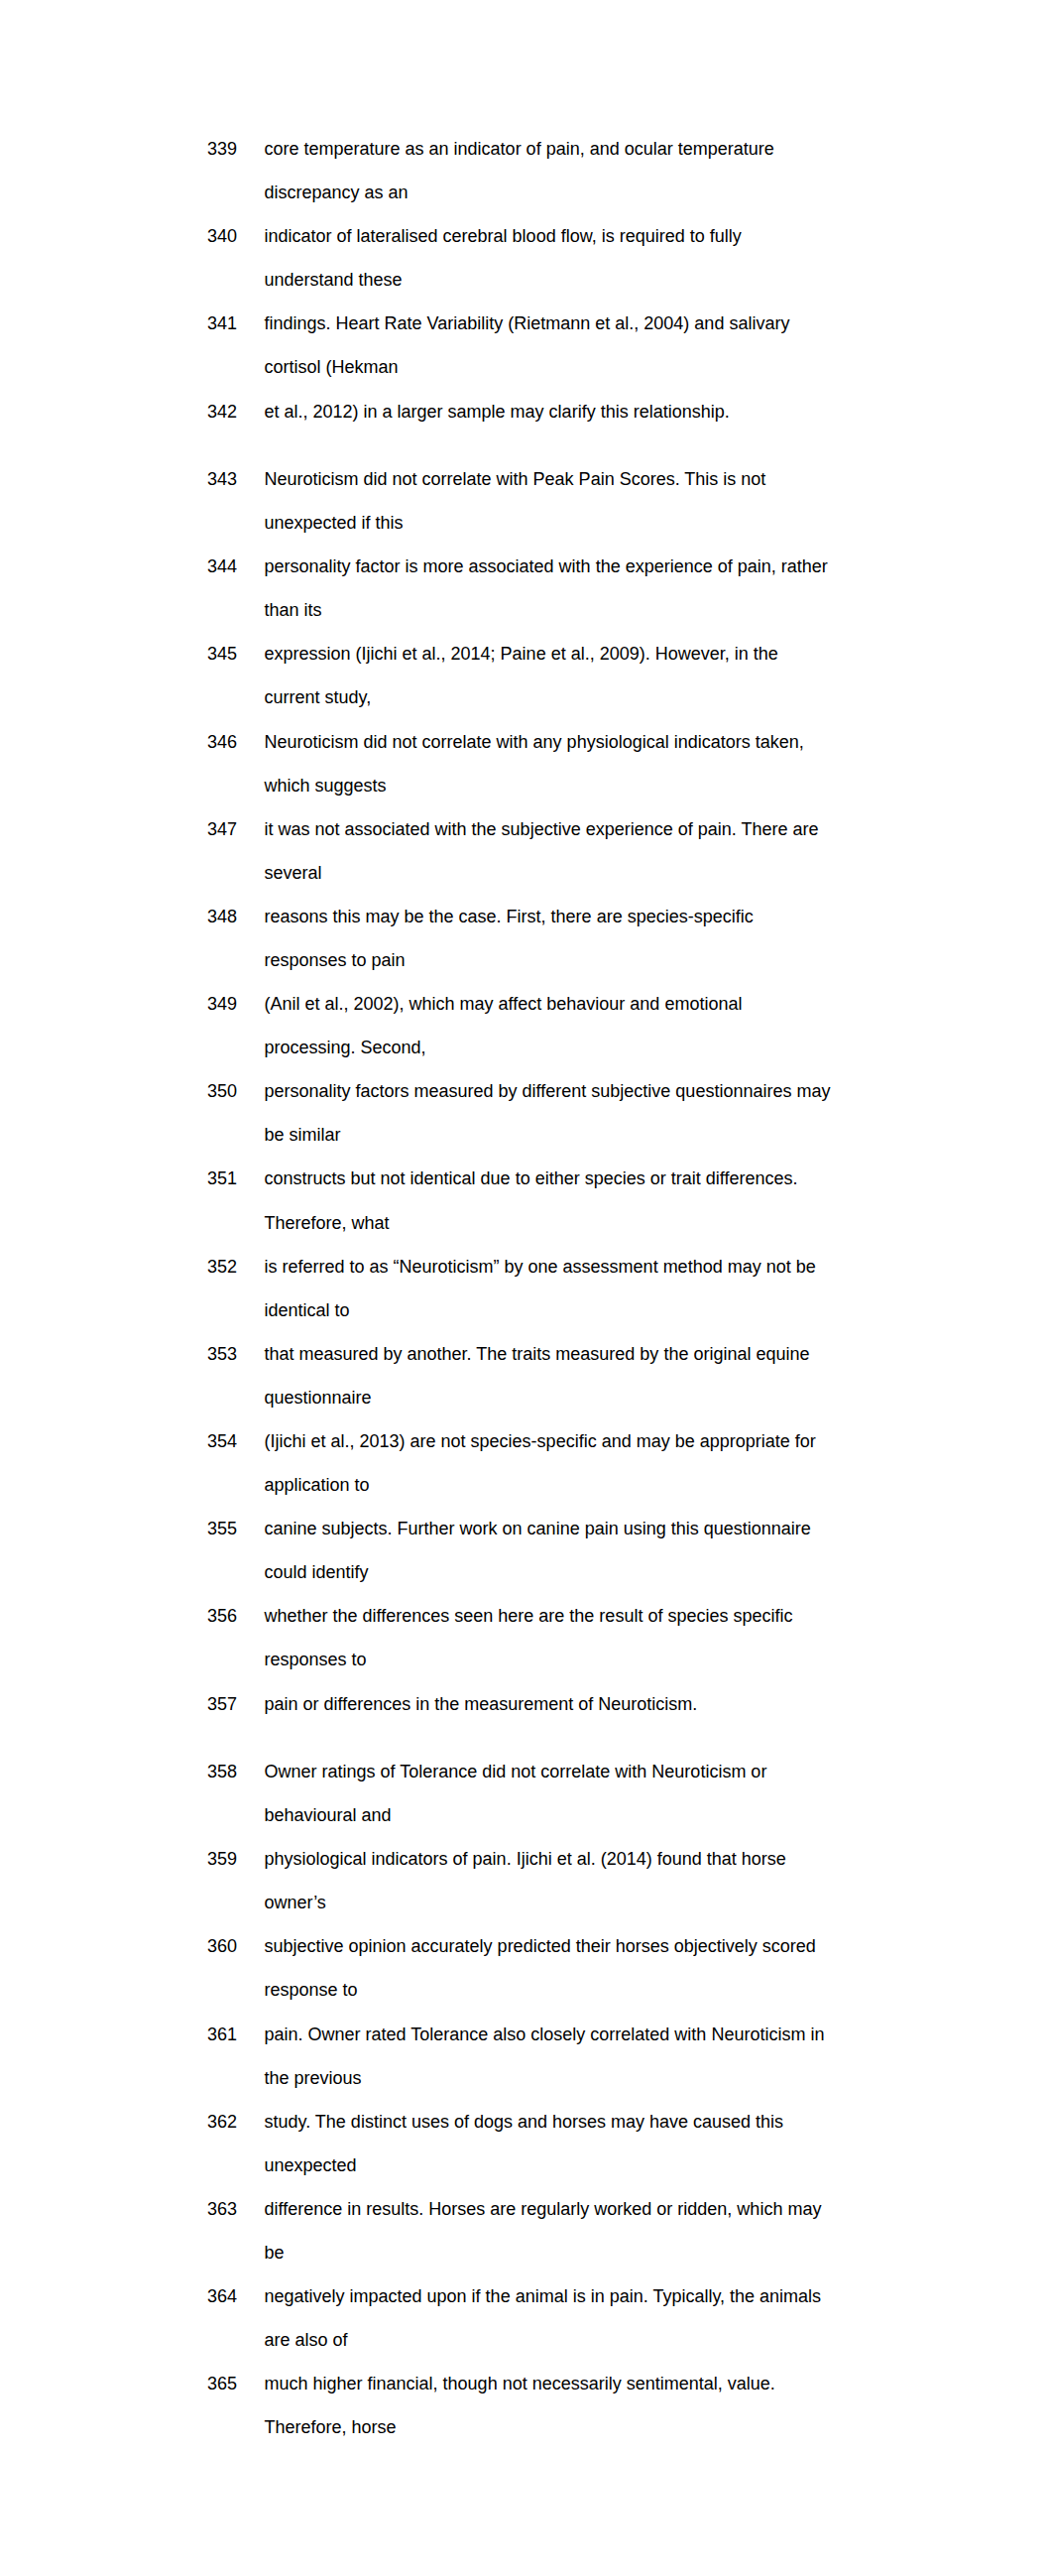core temperature as an indicator of pain, and ocular temperature discrepancy as an
indicator of lateralised cerebral blood flow, is required to fully understand these
findings. Heart Rate Variability (Rietmann et al., 2004) and salivary cortisol (Hekman
et al., 2012) in a larger sample may clarify this relationship.
Neuroticism did not correlate with Peak Pain Scores. This is not unexpected if this
personality factor is more associated with the experience of pain, rather than its
expression (Ijichi et al., 2014; Paine et al., 2009). However, in the current study,
Neuroticism did not correlate with any physiological indicators taken, which suggests
it was not associated with the subjective experience of pain. There are several
reasons this may be the case. First, there are species-specific responses to pain
(Anil et al., 2002), which may affect behaviour and emotional processing. Second,
personality factors measured by different subjective questionnaires may be similar
constructs but not identical due to either species or trait differences. Therefore, what
is referred to as “Neuroticism” by one assessment method may not be identical to
that measured by another. The traits measured by the original equine questionnaire
(Ijichi et al., 2013) are not species-specific and may be appropriate for application to
canine subjects. Further work on canine pain using this questionnaire could identify
whether the differences seen here are the result of species specific responses to
pain or differences in the measurement of Neuroticism.
Owner ratings of Tolerance did not correlate with Neuroticism or behavioural and
physiological indicators of pain. Ijichi et al. (2014) found that horse owner’s
subjective opinion accurately predicted their horses objectively scored response to
pain. Owner rated Tolerance also closely correlated with Neuroticism in the previous
study. The distinct uses of dogs and horses may have caused this unexpected
difference in results. Horses are regularly worked or ridden, which may be
negatively impacted upon if the animal is in pain. Typically, the animals are also of
much higher financial, though not necessarily sentimental, value. Therefore, horse